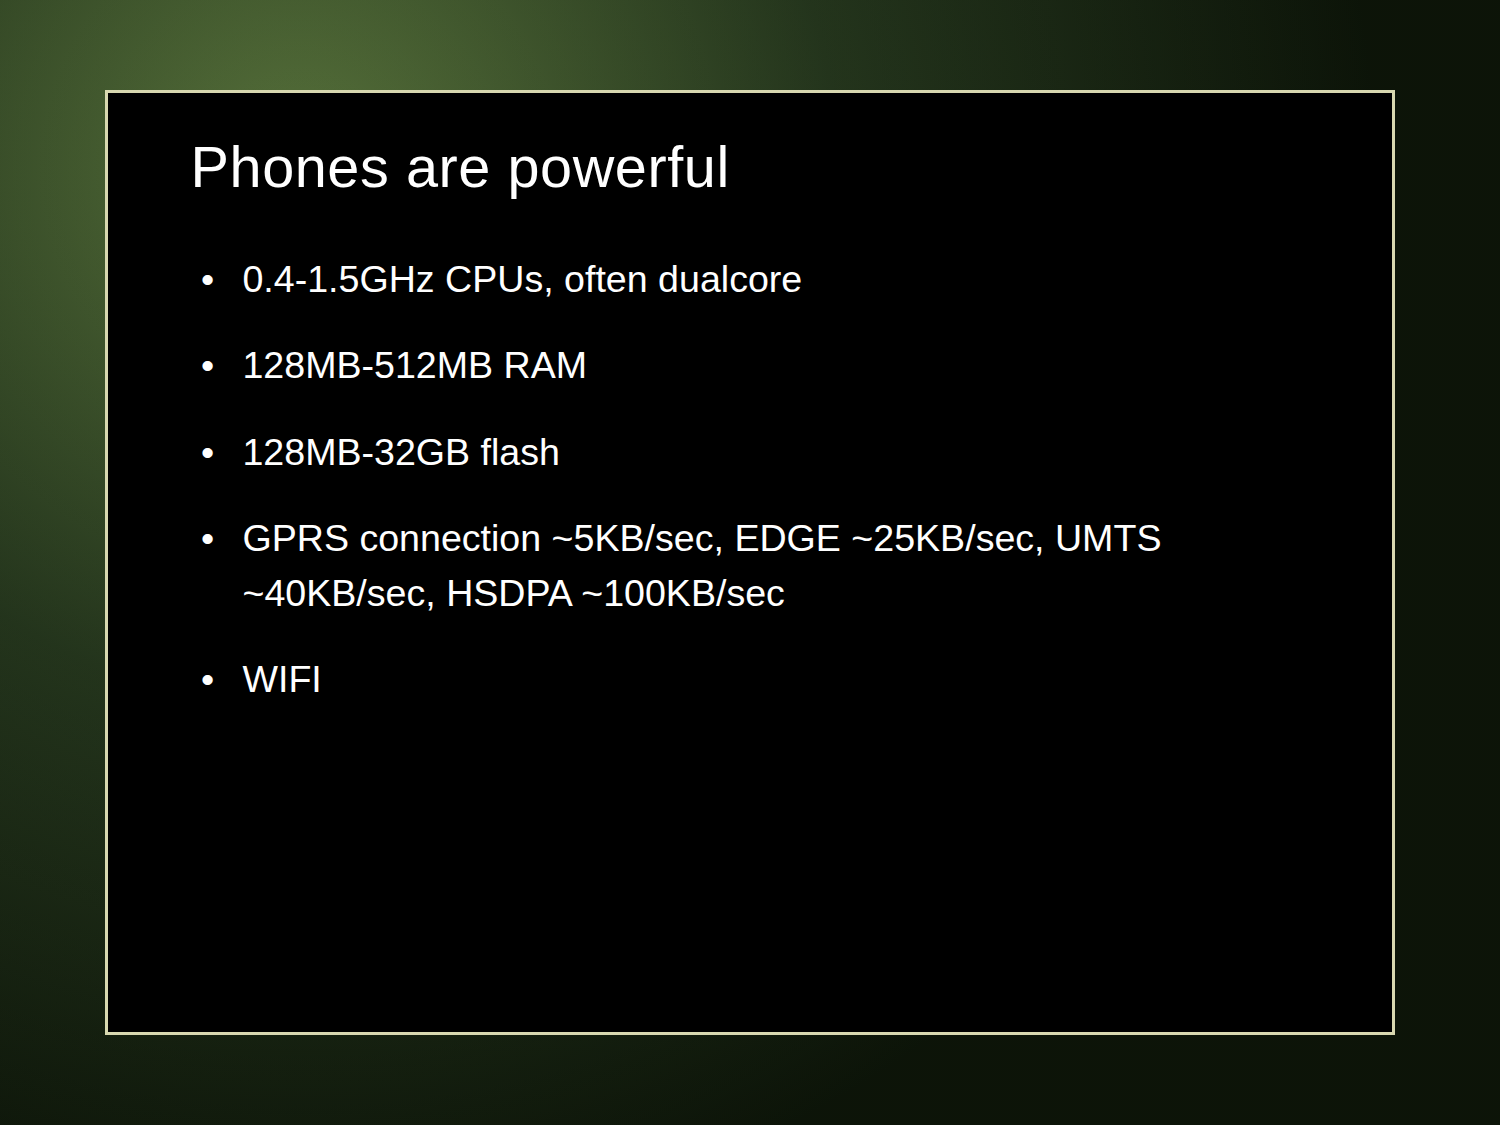Phones are powerful
0.4-1.5GHz CPUs, often dualcore
128MB-512MB RAM
128MB-32GB flash
GPRS connection ~5KB/sec, EDGE ~25KB/sec, UMTS ~40KB/sec, HSDPA ~100KB/sec
WIFI